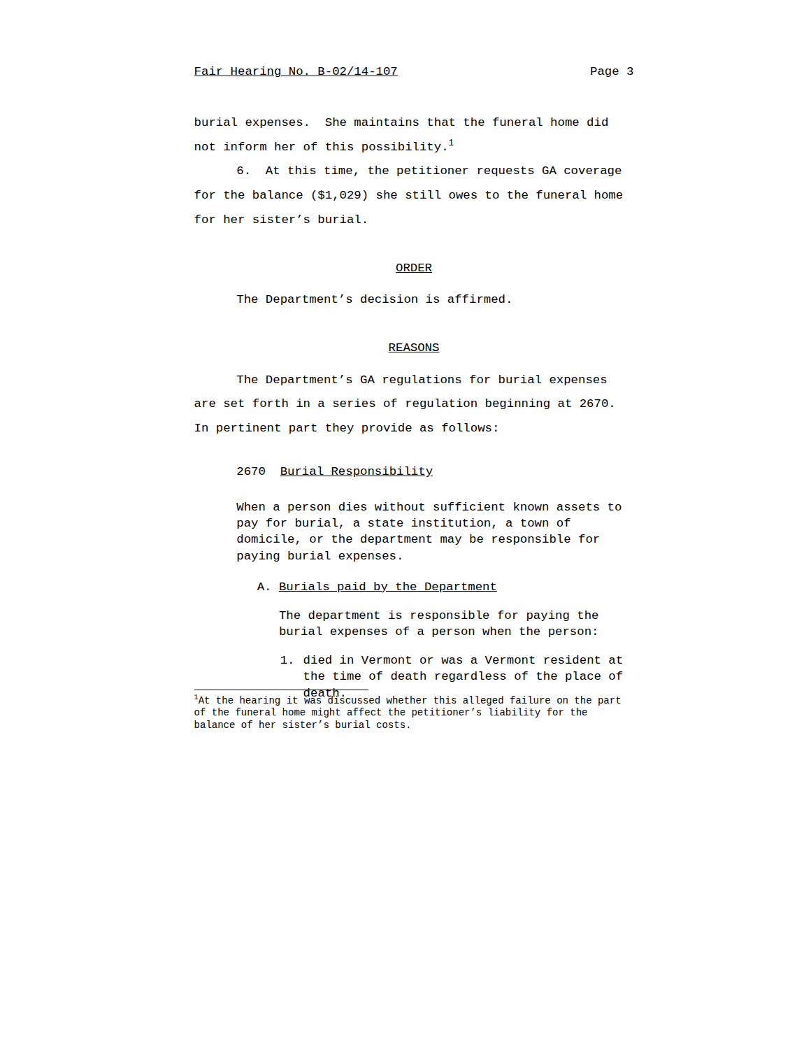Fair Hearing No. B-02/14-107
Page 3
burial expenses. She maintains that the funeral home did not inform her of this possibility.1
6. At this time, the petitioner requests GA coverage for the balance ($1,029) she still owes to the funeral home for her sister’s burial.
ORDER
The Department’s decision is affirmed.
REASONS
The Department’s GA regulations for burial expenses are set forth in a series of regulation beginning at 2670. In pertinent part they provide as follows:
2670 Burial Responsibility
When a person dies without sufficient known assets to pay for burial, a state institution, a town of domicile, or the department may be responsible for paying burial expenses.
A. Burials paid by the Department
The department is responsible for paying the burial expenses of a person when the person:
1. died in Vermont or was a Vermont resident at the time of death regardless of the place of death.
1At the hearing it was discussed whether this alleged failure on the part of the funeral home might affect the petitioner’s liability for the balance of her sister’s burial costs.